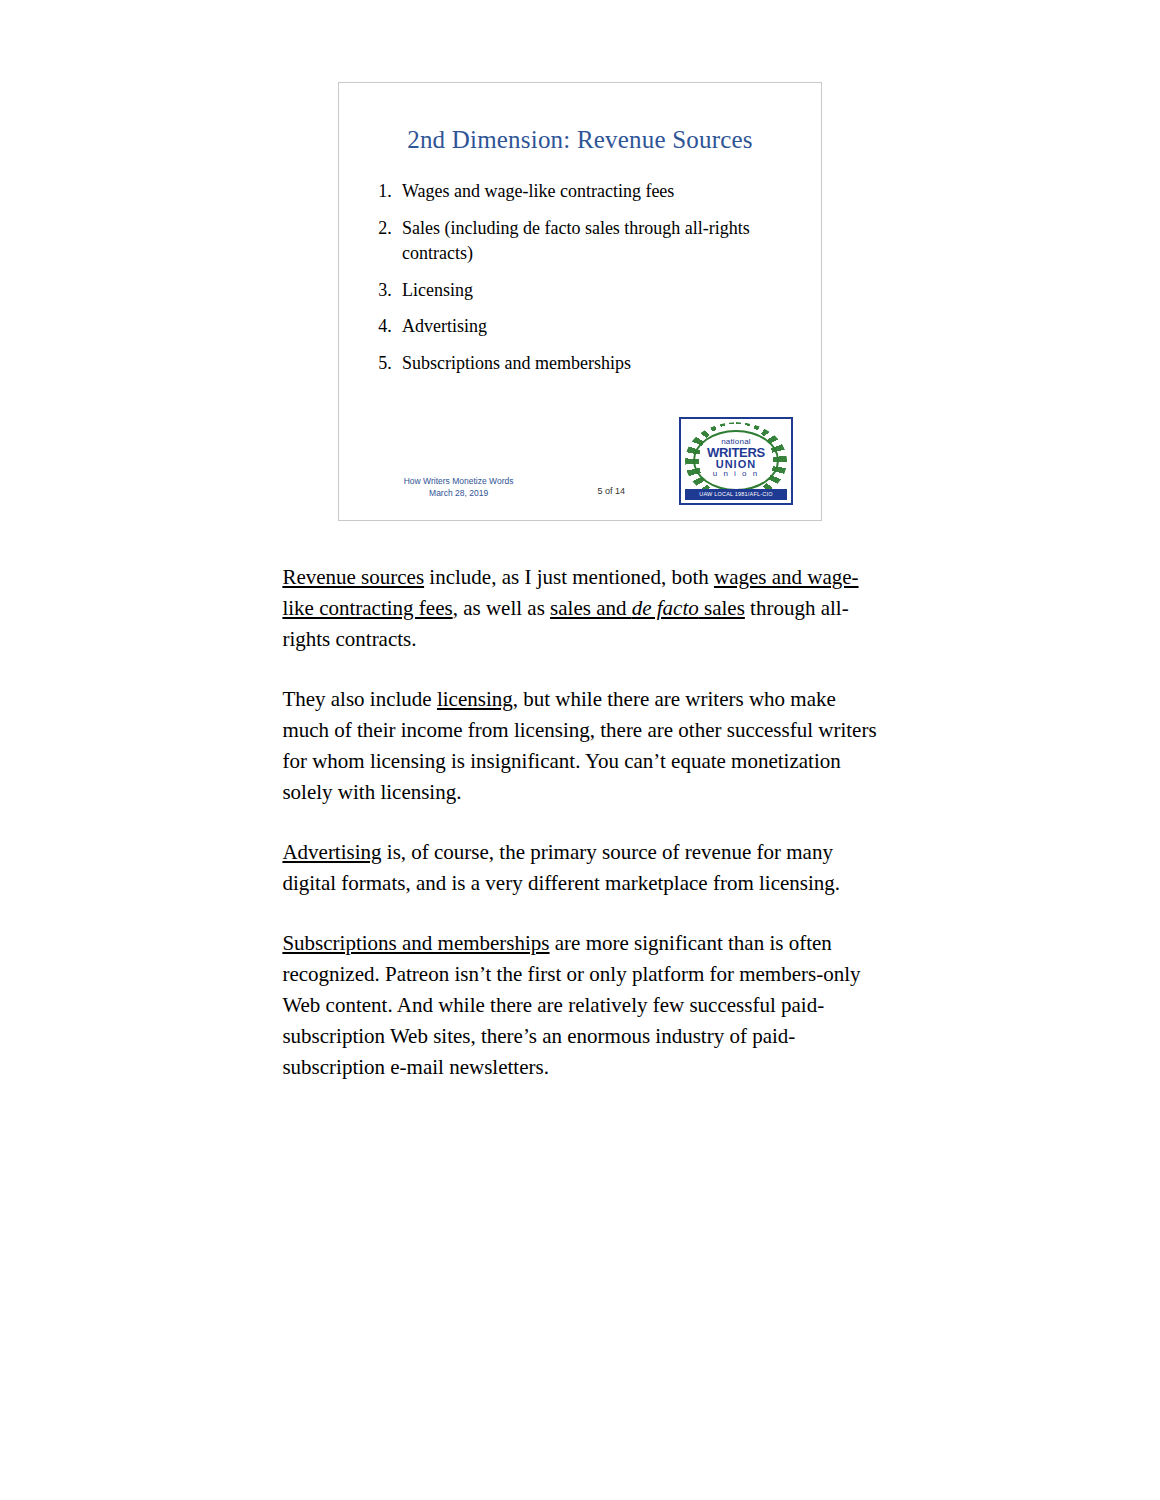2nd Dimension: Revenue Sources
Wages and wage-like contracting fees
Sales (including de facto sales through all-rights contracts)
Licensing
Advertising
Subscriptions and memberships
How Writers Monetize Words
March 28, 2019
5 of 14
national
WRITERS
UNION
u n i o n
UAW LOCAL 1981/AFL-CIO
Revenue sources include, as I just mentioned, both wages and wage-like contracting fees, as well as sales and de facto sales through all-rights contracts.
They also include licensing, but while there are writers who make much of their income from licensing, there are other successful writers for whom licensing is insignificant. You can’t equate monetization solely with licensing.
Advertising is, of course, the primary source of revenue for many digital formats, and is a very different marketplace from licensing.
Subscriptions and memberships are more significant than is often recognized. Patreon isn’t the first or only platform for members-only Web content. And while there are relatively few successful paid-subscription Web sites, there’s an enormous industry of paid-subscription e-mail newsletters.